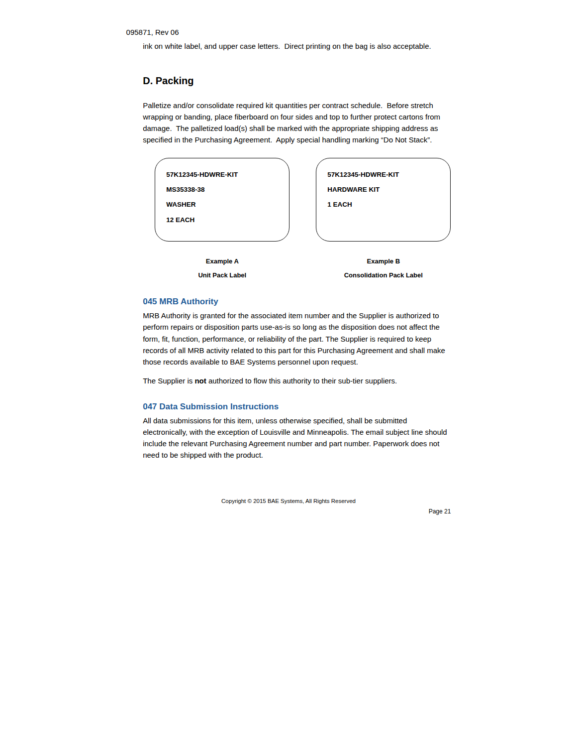095871, Rev 06
ink on white label, and upper case letters. Direct printing on the bag is also acceptable.
D. Packing
Palletize and/or consolidate required kit quantities per contract schedule. Before stretch wrapping or banding, place fiberboard on four sides and top to further protect cartons from damage. The palletized load(s) shall be marked with the appropriate shipping address as specified in the Purchasing Agreement. Apply special handling marking “Do Not Stack”.
57K12345-HDWRE-KIT
MS35338-38
WASHER
12 EACH
Example A Unit Pack Label
57K12345-HDWRE-KIT
HARDWARE KIT
1 EACH
Example B Consolidation Pack Label
045 MRB Authority
MRB Authority is granted for the associated item number and the Supplier is authorized to perform repairs or disposition parts use-as-is so long as the disposition does not affect the form, fit, function, performance, or reliability of the part. The Supplier is required to keep records of all MRB activity related to this part for this Purchasing Agreement and shall make those records available to BAE Systems personnel upon request.
The Supplier is not authorized to flow this authority to their sub-tier suppliers.
047 Data Submission Instructions
All data submissions for this item, unless otherwise specified, shall be submitted electronically, with the exception of Louisville and Minneapolis. The email subject line should include the relevant Purchasing Agreement number and part number. Paperwork does not need to be shipped with the product.
Copyright © 2015 BAE Systems, All Rights Reserved
Page 21